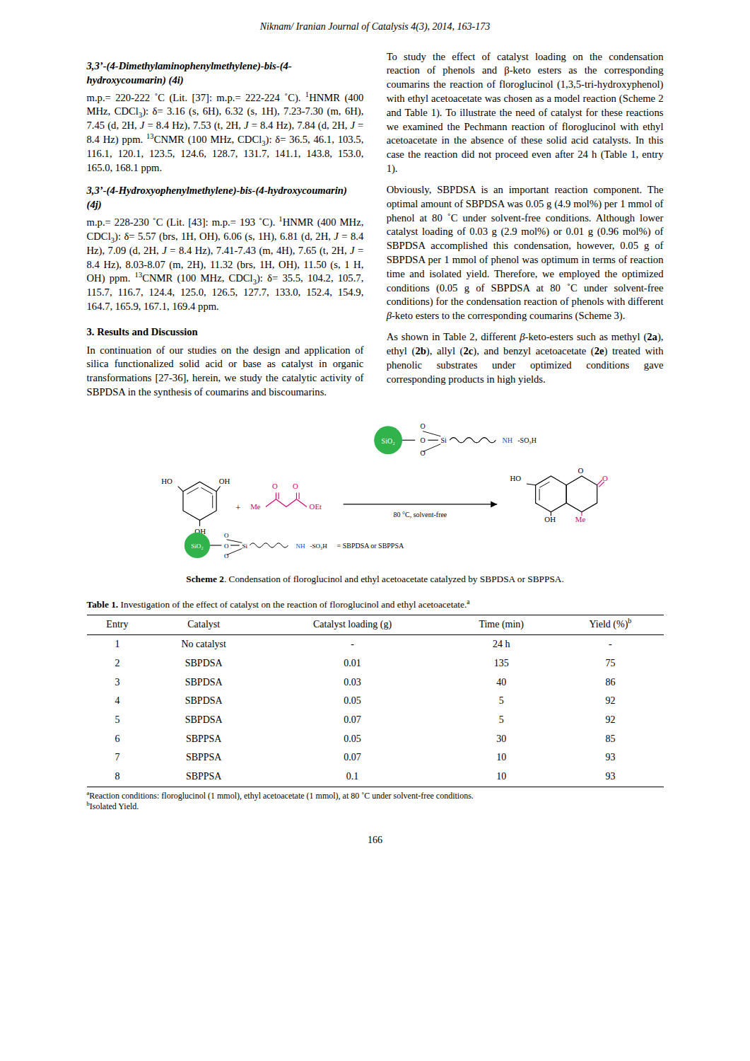Niknam/ Iranian Journal of Catalysis 4(3), 2014, 163-173
3,3’-(4-Dimethylaminophenylmethylene)-bis-(4-hydroxycoumarin) (4i)
m.p.= 220-222 ˚C (Lit. [37]: m.p.= 222-224 ˚C). 1HNMR (400 MHz, CDCl3): δ= 3.16 (s, 6H), 6.32 (s, 1H), 7.23-7.30 (m, 6H), 7.45 (d, 2H, J = 8.4 Hz), 7.53 (t, 2H, J = 8.4 Hz), 7.84 (d, 2H, J = 8.4 Hz) ppm. 13CNMR (100 MHz, CDCl3): δ= 36.5, 46.1, 103.5, 116.1, 120.1, 123.5, 124.6, 128.7, 131.7, 141.1, 143.8, 153.0, 165.0, 168.1 ppm.
3,3’-(4-Hydroxyophenylmethylene)-bis-(4-hydroxycoumarin) (4j)
m.p.= 228-230 ˚C (Lit. [43]: m.p.= 193 ˚C). 1HNMR (400 MHz, CDCl3): δ= 5.57 (brs, 1H, OH), 6.06 (s, 1H), 6.81 (d, 2H, J = 8.4 Hz), 7.09 (d, 2H, J = 8.4 Hz), 7.41-7.43 (m, 4H), 7.65 (t, 2H, J = 8.4 Hz), 8.03-8.07 (m, 2H), 11.32 (brs, 1H, OH), 11.50 (s, 1 H, OH) ppm. 13CNMR (100 MHz, CDCl3): δ= 35.5, 104.2, 105.7, 115.7, 116.7, 124.4, 125.0, 126.5, 127.7, 133.0, 152.4, 154.9, 164.7, 165.9, 167.1, 169.4 ppm.
3. Results and Discussion
In continuation of our studies on the design and application of silica functionalized solid acid or base as catalyst in organic transformations [27-36], herein, we study the catalytic activity of SBPDSA in the synthesis of coumarins and biscoumarins.
To study the effect of catalyst loading on the condensation reaction of phenols and β-keto esters as the corresponding coumarins the reaction of floroglucinol (1,3,5-tri-hydroxyphenol) with ethyl acetoacetate was chosen as a model reaction (Scheme 2 and Table 1). To illustrate the need of catalyst for these reactions we examined the Pechmann reaction of floroglucinol with ethyl acetoacetate in the absence of these solid acid catalysts. In this case the reaction did not proceed even after 24 h (Table 1, entry 1).
Obviously, SBPDSA is an important reaction component. The optimal amount of SBPDSA was 0.05 g (4.9 mol%) per 1 mmol of phenol at 80 ˚C under solvent-free conditions. Although lower catalyst loading of 0.03 g (2.9 mol%) or 0.01 g (0.96 mol%) of SBPDSA accomplished this condensation, however, 0.05 g of SBPDSA per 1 mmol of phenol was optimum in terms of reaction time and isolated yield. Therefore, we employed the optimized conditions (0.05 g of SBPDSA at 80 ˚C under solvent-free conditions) for the condensation reaction of phenols with different β-keto esters to the corresponding coumarins (Scheme 3).
As shown in Table 2, different β-keto-esters such as methyl (2a), ethyl (2b), allyl (2c), and benzyl acetoacetate (2e) treated with phenolic substrates under optimized conditions gave corresponding products in high yields.
SiO₂ O Si O O NH -SO₃H HO OH OH + Me O O OEt 80 °C, solvent-free HO O O OH Me SiO₂ O Si O O NH -SO₃H = SBPDSA or SBPPSA
Scheme 2. Condensation of floroglucinol and ethyl acetoacetate catalyzed by SBPDSA or SBPPSA.
Table 1. Investigation of the effect of catalyst on the reaction of floroglucinol and ethyl acetoacetate. a
| Entry | Catalyst | Catalyst loading (g) | Time (min) | Yield (%) b |
| --- | --- | --- | --- | --- |
| 1 | No catalyst | - | 24 h | - |
| 2 | SBPDSA | 0.01 | 135 | 75 |
| 3 | SBPDSA | 0.03 | 40 | 86 |
| 4 | SBPDSA | 0.05 | 5 | 92 |
| 5 | SBPDSA | 0.07 | 5 | 92 |
| 6 | SBPPSA | 0.05 | 30 | 85 |
| 7 | SBPPSA | 0.07 | 10 | 93 |
| 8 | SBPPSA | 0.1 | 10 | 93 |
aReaction conditions: floroglucinol (1 mmol), ethyl acetoacetate (1 mmol), at 80 ˚C under solvent-free conditions.
bIsolated Yield.
166